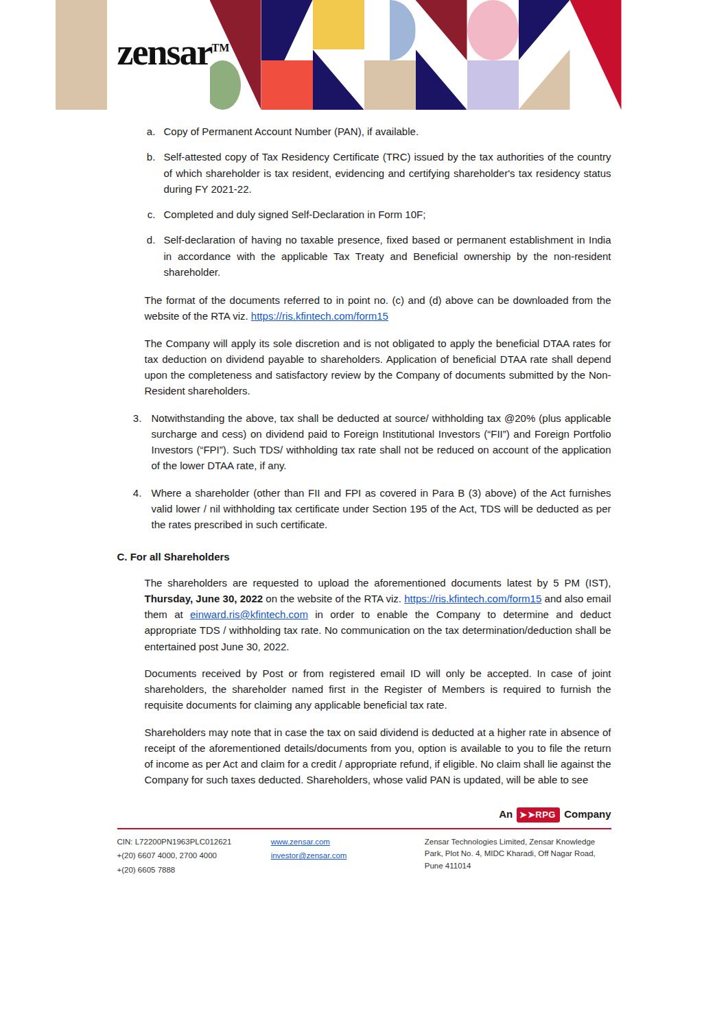zensarTM
Copy of Permanent Account Number (PAN), if available.
Self-attested copy of Tax Residency Certificate (TRC) issued by the tax authorities of the country of which shareholder is tax resident, evidencing and certifying shareholder's tax residency status during FY 2021-22.
Completed and duly signed Self-Declaration in Form 10F;
Self-declaration of having no taxable presence, fixed based or permanent establishment in India in accordance with the applicable Tax Treaty and Beneficial ownership by the non-resident shareholder.
The format of the documents referred to in point no. (c) and (d) above can be downloaded from the website of the RTA viz. https://ris.kfintech.com/form15
The Company will apply its sole discretion and is not obligated to apply the beneficial DTAA rates for tax deduction on dividend payable to shareholders. Application of beneficial DTAA rate shall depend upon the completeness and satisfactory review by the Company of documents submitted by the Non- Resident shareholders.
Notwithstanding the above, tax shall be deducted at source/ withholding tax @20% (plus applicable surcharge and cess) on dividend paid to Foreign Institutional Investors (“FII”) and Foreign Portfolio Investors (“FPI”). Such TDS/ withholding tax rate shall not be reduced on account of the application of the lower DTAA rate, if any.
Where a shareholder (other than FII and FPI as covered in Para B (3) above) of the Act furnishes valid lower / nil withholding tax certificate under Section 195 of the Act, TDS will be deducted as per the rates prescribed in such certificate.
C. For all Shareholders
The shareholders are requested to upload the aforementioned documents latest by 5 PM (IST), Thursday, June 30, 2022 on the website of the RTA viz. https://ris.kfintech.com/form15 and also email them at einward.ris@kfintech.com in order to enable the Company to determine and deduct appropriate TDS / withholding tax rate. No communication on the tax determination/deduction shall be entertained post June 30, 2022.
Documents received by Post or from registered email ID will only be accepted. In case of joint shareholders, the shareholder named first in the Register of Members is required to furnish the requisite documents for claiming any applicable beneficial tax rate.
Shareholders may note that in case the tax on said dividend is deducted at a higher rate in absence of receipt of the aforementioned details/documents from you, option is available to you to file the return of income as per Act and claim for a credit / appropriate refund, if eligible. No claim shall lie against the Company for such taxes deducted. Shareholders, whose valid PAN is updated, will be able to see
An ➤➤RPG Company
CIN: L72200PN1963PLC012621
+(20) 6607 4000, 2700 4000
+(20) 6605 7888
www.zensar.com
investor@zensar.com
Zensar Technologies Limited, Zensar Knowledge Park, Plot No. 4, MIDC Kharadi, Off Nagar Road, Pune 411014